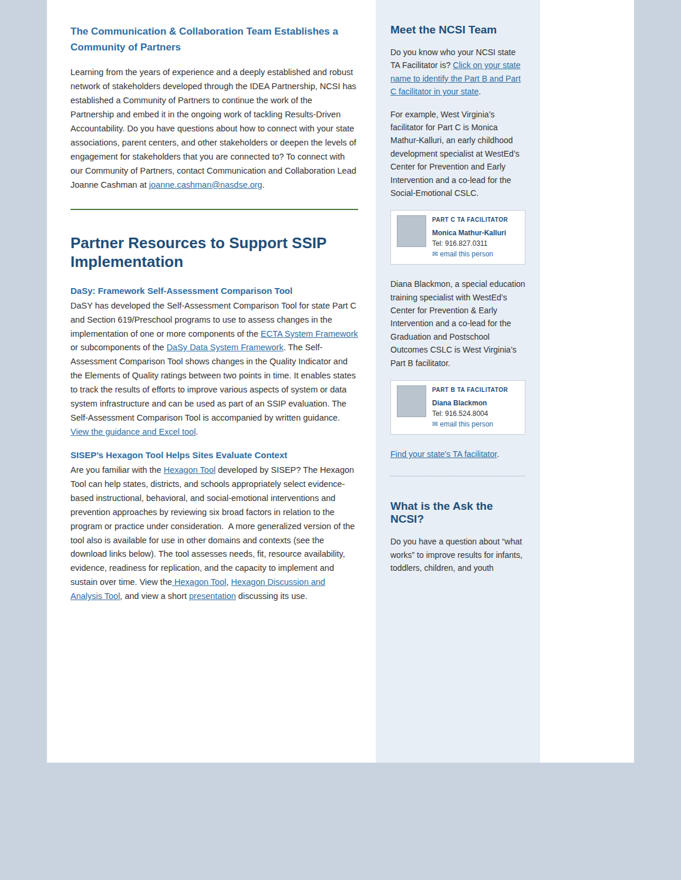The Communication & Collaboration Team Establishes a Community of Partners
Learning from the years of experience and a deeply established and robust network of stakeholders developed through the IDEA Partnership, NCSI has established a Community of Partners to continue the work of the Partnership and embed it in the ongoing work of tackling Results-Driven Accountability. Do you have questions about how to connect with your state associations, parent centers, and other stakeholders or deepen the levels of engagement for stakeholders that you are connected to? To connect with our Community of Partners, contact Communication and Collaboration Lead Joanne Cashman at joanne.cashman@nasdse.org.
Partner Resources to Support SSIP Implementation
DaSy: Framework Self-Assessment Comparison Tool
DaSY has developed the Self-Assessment Comparison Tool for state Part C and Section 619/Preschool programs to use to assess changes in the implementation of one or more components of the ECTA System Framework or subcomponents of the DaSy Data System Framework. The Self-Assessment Comparison Tool shows changes in the Quality Indicator and the Elements of Quality ratings between two points in time. It enables states to track the results of efforts to improve various aspects of system or data system infrastructure and can be used as part of an SSIP evaluation. The Self-Assessment Comparison Tool is accompanied by written guidance. View the guidance and Excel tool.
SISEP’s Hexagon Tool Helps Sites Evaluate Context
Are you familiar with the Hexagon Tool developed by SISEP? The Hexagon Tool can help states, districts, and schools appropriately select evidence-based instructional, behavioral, and social-emotional interventions and prevention approaches by reviewing six broad factors in relation to the program or practice under consideration. A more generalized version of the tool also is available for use in other domains and contexts (see the download links below). The tool assesses needs, fit, resource availability, evidence, readiness for replication, and the capacity to implement and sustain over time. View the Hexagon Tool, Hexagon Discussion and Analysis Tool, and view a short presentation discussing its use.
Meet the NCSI Team
Do you know who your NCSI state TA Facilitator is? Click on your state name to identify the Part B and Part C facilitator in your state.
For example, West Virginia’s facilitator for Part C is Monica Mathur-Kalluri, an early childhood development specialist at WestEd’s Center for Prevention and Early Intervention and a co-lead for the Social-Emotional CSLC.
Part C TA Facilitator
Monica Mathur-Kalluri
Tel: 916.827.0311
✉ email this person
Diana Blackmon, a special education training specialist with WestEd’s Center for Prevention & Early Intervention and a co-lead for the Graduation and Postschool Outcomes CSLC is West Virginia’s Part B facilitator.
Part B TA Facilitator
Diana Blackmon
Tel: 916.524.8004
✉ email this person
Find your state's TA facilitator.
What is the Ask the NCSI?
Do you have a question about “what works” to improve results for infants, toddlers, children, and youth